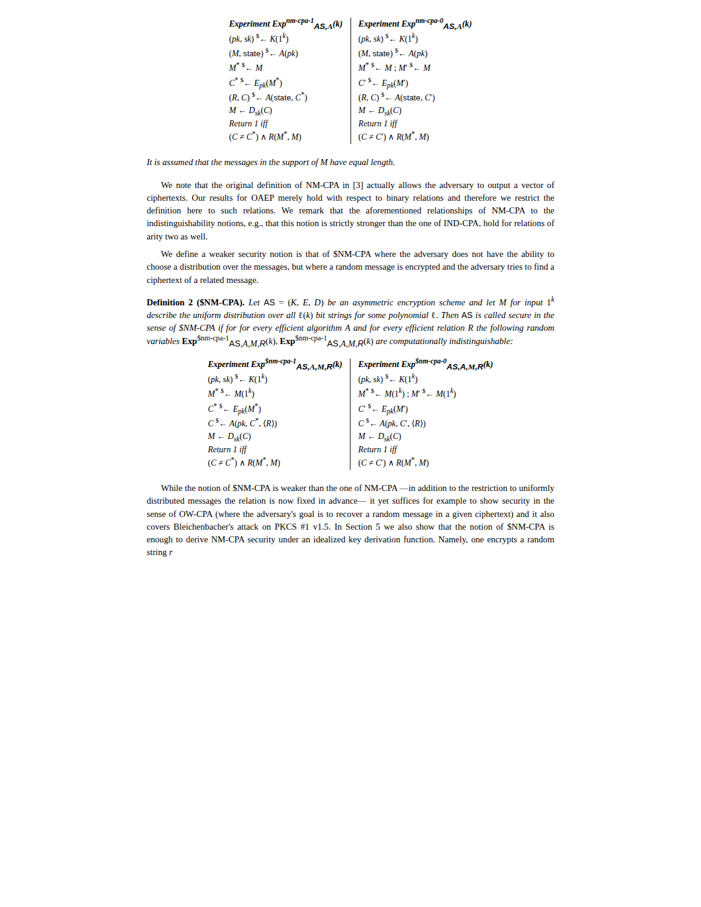| Experiment Exp nm-cpa-1 AS, A ( k ) | Experiment Exp nm-cpa-0 AS, A ( k ) |
| ( pk , sk ) $ ← K (1 k ) | ( pk , sk ) $ ← K (1 k ) |
| ( M , state ) $ ← A ( pk ) | ( M , state ) $ ← A ( pk ) |
| M * $ ← M | M * $ ← M ; M ′ $ ← M |
| C * $ ← E pk ( M * ) | C ′ $ ← E pk ( M ′) |
| ( R , C ) $ ← A ( state , C * ) | ( R , C ) $ ← A ( state , C ′) |
| M ← D sk ( C ) | M ← D sk ( C ) |
| Return 1 iff | Return 1 iff |
| ( C ≠ C * ) ∧ R ( M * , M ) | ( C ≠ C ′) ∧ R ( M * , M ) |
It is assumed that the messages in the support of M have equal length.
We note that the original definition of NM-CPA in [3] actually allows the adversary to output a vector of ciphertexts. Our results for OAEP merely hold with respect to binary relations and therefore we restrict the definition here to such relations. We remark that the aforementioned relationships of NM-CPA to the indistinguishability notions, e.g., that this notion is strictly stronger than the one of IND-CPA, hold for relations of arity two as well.
We define a weaker security notion is that of $NM-CPA where the adversary does not have the ability to choose a distribution over the messages, but where a random message is encrypted and the adversary tries to find a ciphertext of a related message.
Definition 2 ($NM-CPA). Let AS = (K, E, D) be an asymmetric encryption scheme and let M for input 1k describe the uniform distribution over all ℓ(k) bit strings for some polynomial ℓ. Then AS is called secure in the sense of $NM-CPA if for for every efficient algorithm A and for every efficient relation R the following random variables Exp$nm-cpa-1AS,A,M,R(k), Exp$nm-cpa-1AS,A,M,R(k) are computationally indistinguishable:
| Experiment Exp $nm-cpa-1 AS, A , M , R ( k ) | Experiment Exp $nm-cpa-0 AS, A , M , R ( k ) |
| ( pk , sk ) $ ← K (1 k ) | ( pk , sk ) $ ← K (1 k ) |
| M * $ ← M (1 k ) | M * $ ← M (1 k ) ; M ′ $ ← M (1 k ) |
| C * $ ← E pk ( M * ) | C ′ $ ← E pk ( M ′) |
| C $ ← A ( pk , C * , ⟨ R ⟩) | C $ ← A ( pk , C ′, ⟨ R ⟩) |
| M ← D sk ( C ) | M ← D sk ( C ) |
| Return 1 iff | Return 1 iff |
| ( C ≠ C * ) ∧ R ( M * , M ) | ( C ≠ C ′) ∧ R ( M * , M ) |
While the notion of $NM-CPA is weaker than the one of NM-CPA —in addition to the restriction to uniformly distributed messages the relation is now fixed in advance— it yet suffices for example to show security in the sense of OW-CPA (where the adversary's goal is to recover a random message in a given ciphertext) and it also covers Bleichenbacher's attack on PKCS #1 v1.5. In Section 5 we also show that the notion of $NM-CPA is enough to derive NM-CPA security under an idealized key derivation function. Namely, one encrypts a random string r